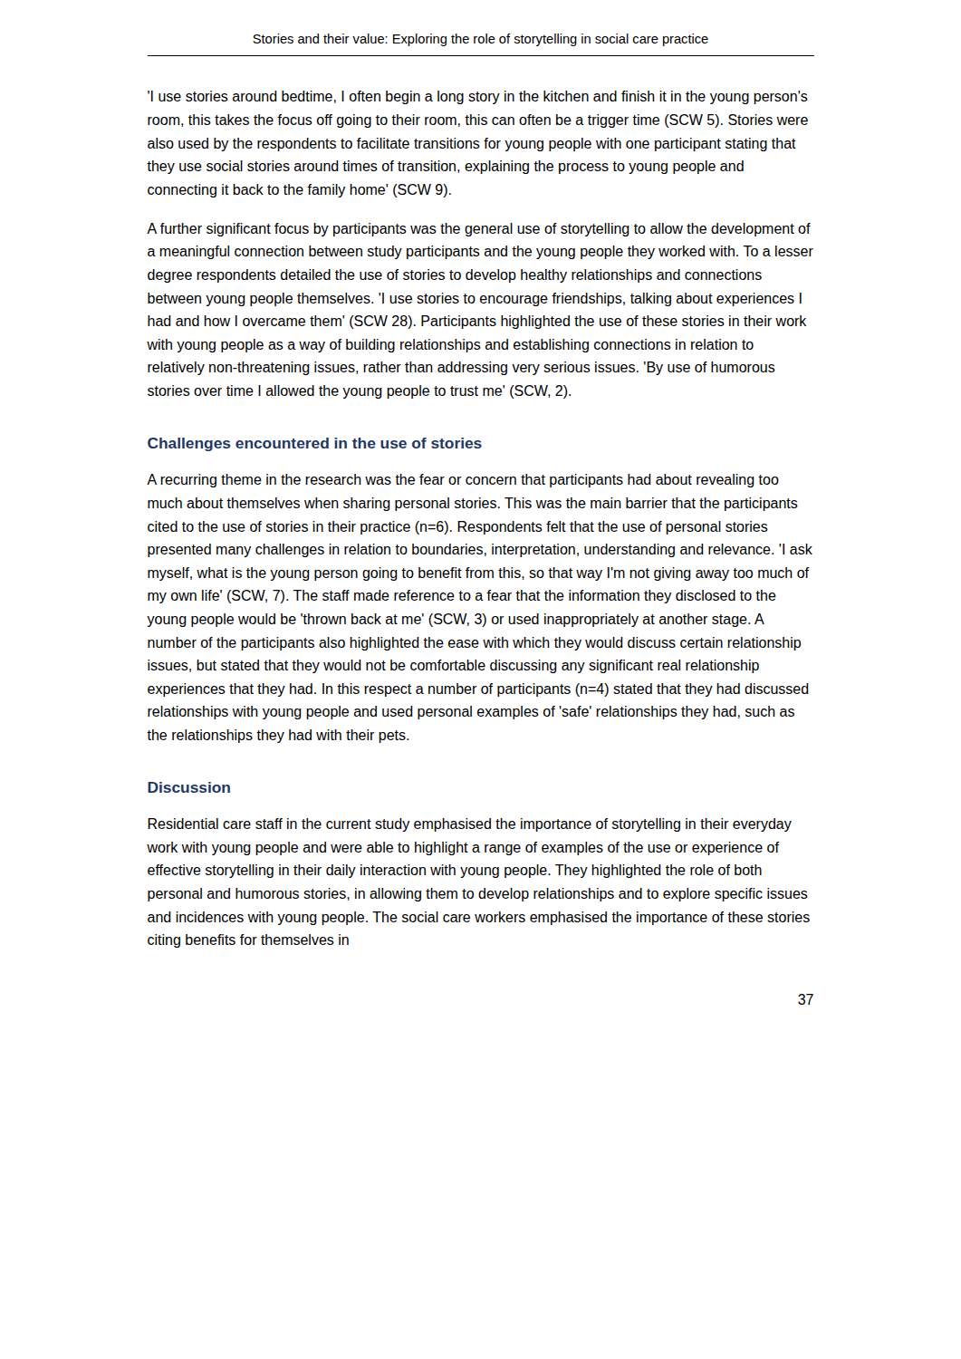Stories and their value: Exploring the role of storytelling in social care practice
'I use stories around bedtime, I often begin a long story in the kitchen and finish it in the young person's room, this takes the focus off going to their room, this can often be a trigger time (SCW 5). Stories were also used by the respondents to facilitate transitions for young people with one participant stating that they use social stories around times of transition, explaining the process to young people and connecting it back to the family home' (SCW 9).
A further significant focus by participants was the general use of storytelling to allow the development of a meaningful connection between study participants and the young people they worked with. To a lesser degree respondents detailed the use of stories to develop healthy relationships and connections between young people themselves. 'I use stories to encourage friendships, talking about experiences I had and how I overcame them' (SCW 28). Participants highlighted the use of these stories in their work with young people as a way of building relationships and establishing connections in relation to relatively non-threatening issues, rather than addressing very serious issues. 'By use of humorous stories over time I allowed the young people to trust me' (SCW, 2).
Challenges encountered in the use of stories
A recurring theme in the research was the fear or concern that participants had about revealing too much about themselves when sharing personal stories. This was the main barrier that the participants cited to the use of stories in their practice (n=6). Respondents felt that the use of personal stories presented many challenges in relation to boundaries, interpretation, understanding and relevance. 'I ask myself, what is the young person going to benefit from this, so that way I'm not giving away too much of my own life' (SCW, 7). The staff made reference to a fear that the information they disclosed to the young people would be 'thrown back at me' (SCW, 3) or used inappropriately at another stage. A number of the participants also highlighted the ease with which they would discuss certain relationship issues, but stated that they would not be comfortable discussing any significant real relationship experiences that they had. In this respect a number of participants (n=4) stated that they had discussed relationships with young people and used personal examples of 'safe' relationships they had, such as the relationships they had with their pets.
Discussion
Residential care staff in the current study emphasised the importance of storytelling in their everyday work with young people and were able to highlight a range of examples of the use or experience of effective storytelling in their daily interaction with young people. They highlighted the role of both personal and humorous stories, in allowing them to develop relationships and to explore specific issues and incidences with young people. The social care workers emphasised the importance of these stories citing benefits for themselves in
37